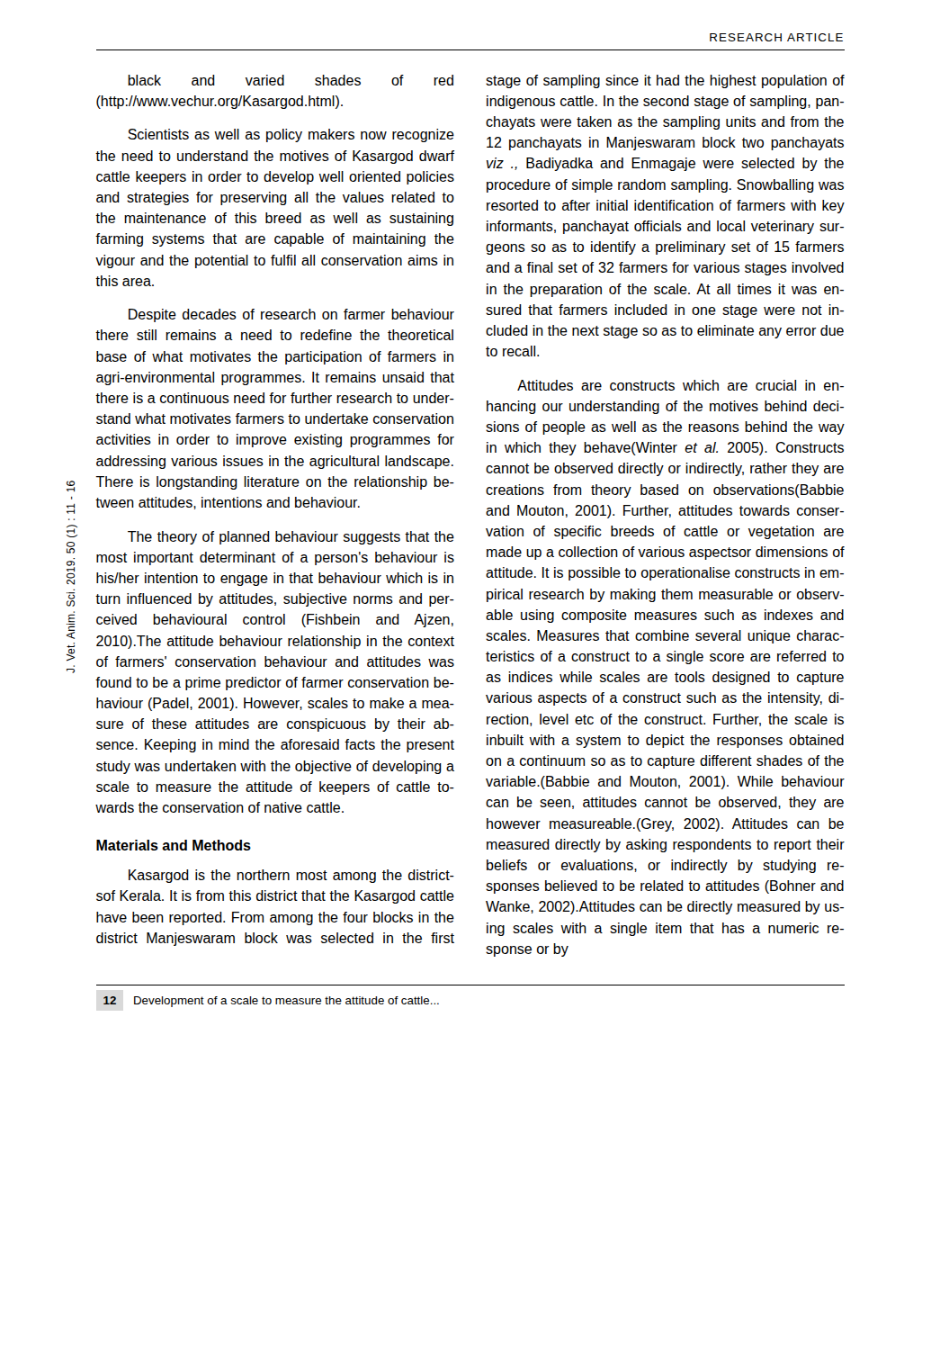RESEARCH ARTICLE
J. Vet. Anim. Sci. 2019. 50 (1) : 11 - 16
black and varied shades of red (http://www.vechur.org/Kasargod.html).
Scientists as well as policy makers now recognize the need to understand the motives of Kasargod dwarf cattle keepers in order to develop well oriented policies and strategies for preserving all the values related to the maintenance of this breed as well as sustaining farming systems that are capable of maintaining the vigour and the potential to fulfil all conservation aims in this area.
Despite decades of research on farmer behaviour there still remains a need to redefine the theoretical base of what motivates the participation of farmers in agri-environmental programmes. It remains unsaid that there is a continuous need for further research to understand what motivates farmers to undertake conservation activities in order to improve existing programmes for addressing various issues in the agricultural landscape. There is longstanding literature on the relationship between attitudes, intentions and behaviour.
The theory of planned behaviour suggests that the most important determinant of a person's behaviour is his/her intention to engage in that behaviour which is in turn influenced by attitudes, subjective norms and perceived behavioural control (Fishbein and Ajzen, 2010).The attitude behaviour relationship in the context of farmers' conservation behaviour and attitudes was found to be a prime predictor of farmer conservation behaviour (Padel, 2001). However, scales to make a measure of these attitudes are conspicuous by their absence. Keeping in mind the aforesaid facts the present study was undertaken with the objective of developing a scale to measure the attitude of keepers of cattle towards the conservation of native cattle.
Materials and Methods
Kasargod is the northern most among the districtsof Kerala. It is from this district that the Kasargod cattle have been reported. From among the four blocks in the district Manjeswaram block was selected in the first stage of sampling since it had the highest population of indigenous cattle. In the second stage of sampling, panchayats were taken as the sampling units and from the 12 panchayats in Manjeswaram block two panchayats viz ., Badiyadka and Enmagaje were selected by the procedure of simple random sampling. Snowballing was resorted to after initial identification of farmers with key informants, panchayat officials and local veterinary surgeons so as to identify a preliminary set of 15 farmers and a final set of 32 farmers for various stages involved in the preparation of the scale. At all times it was ensured that farmers included in one stage were not included in the next stage so as to eliminate any error due to recall.
Attitudes are constructs which are crucial in enhancing our understanding of the motives behind decisions of people as well as the reasons behind the way in which they behave(Winter et al. 2005). Constructs cannot be observed directly or indirectly, rather they are creations from theory based on observations(Babbie and Mouton, 2001). Further, attitudes towards conservation of specific breeds of cattle or vegetation are made up a collection of various aspectsor dimensions of attitude. It is possible to operationalise constructs in empirical research by making them measurable or observable using composite measures such as indexes and scales. Measures that combine several unique characteristics of a construct to a single score are referred to as indices while scales are tools designed to capture various aspects of a construct such as the intensity, direction, level etc of the construct. Further, the scale is inbuilt with a system to depict the responses obtained on a continuum so as to capture different shades of the variable.(Babbie and Mouton, 2001). While behaviour can be seen, attitudes cannot be observed, they are however measureable.(Grey, 2002). Attitudes can be measured directly by asking respondents to report their beliefs or evaluations, or indirectly by studying responses believed to be related to attitudes (Bohner and Wanke, 2002).Attitudes can be directly measured by using scales with a single item that has a numeric response or by
12 Development of a scale to measure the attitude of cattle...